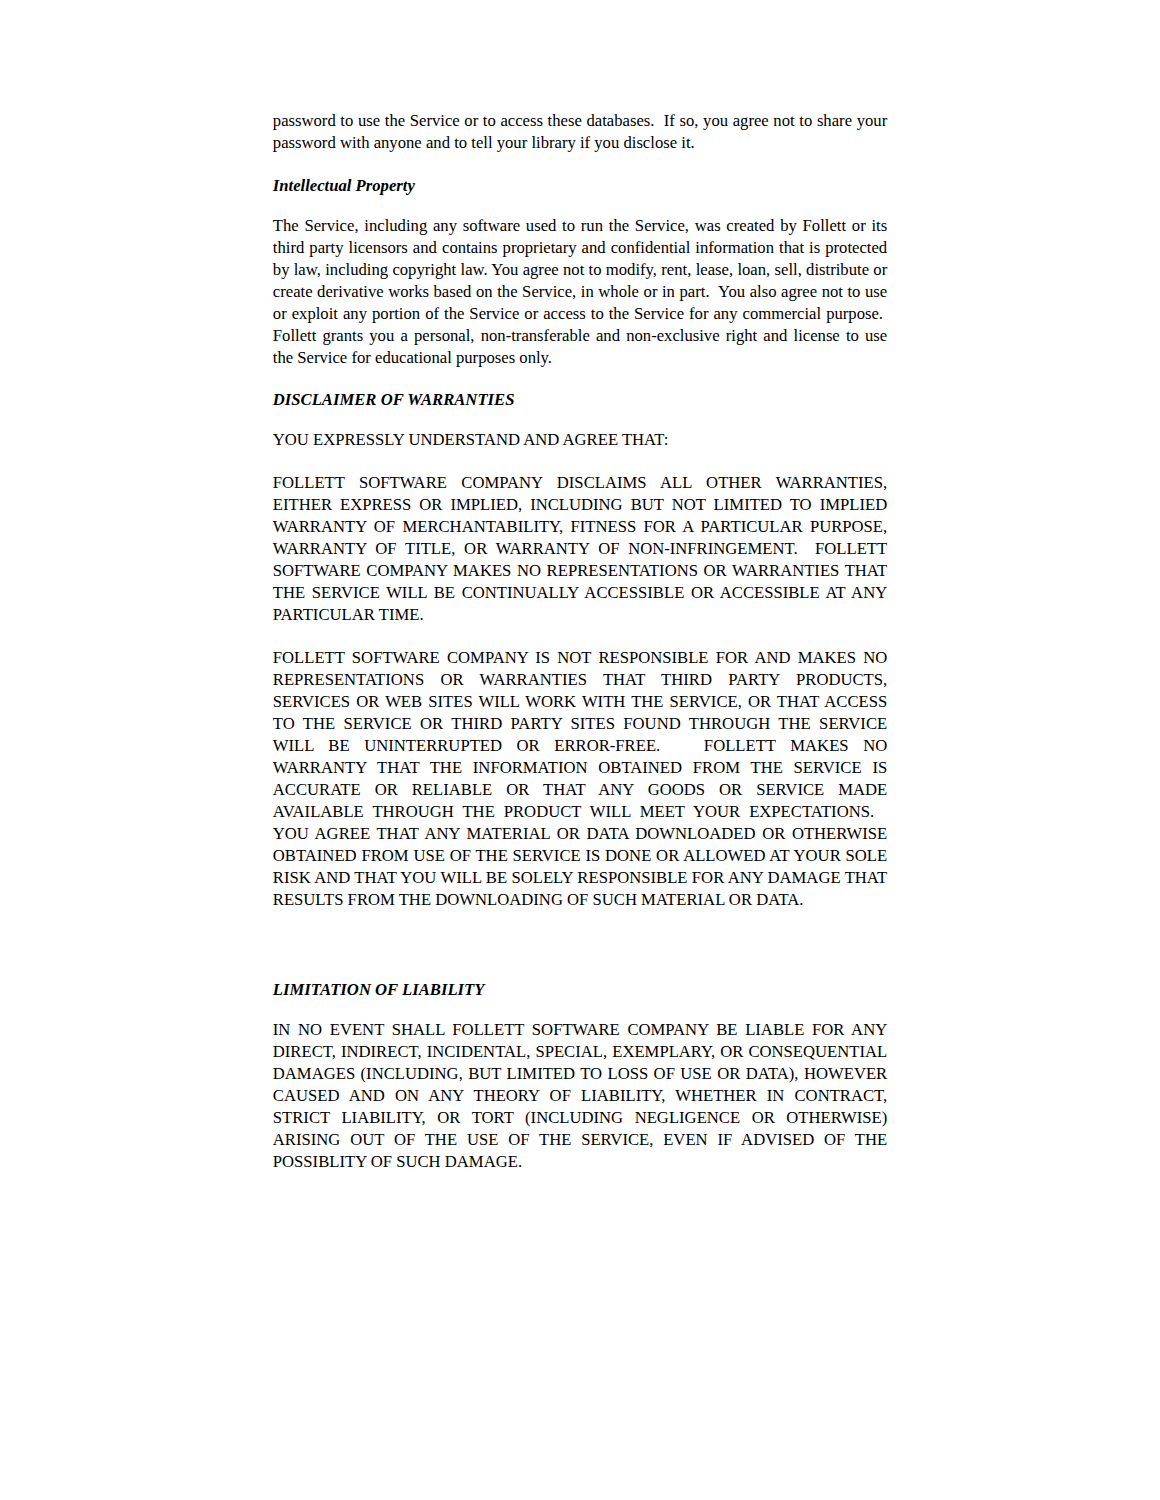password to use the Service or to access these databases. If so, you agree not to share your password with anyone and to tell your library if you disclose it.
Intellectual Property
The Service, including any software used to run the Service, was created by Follett or its third party licensors and contains proprietary and confidential information that is protected by law, including copyright law. You agree not to modify, rent, lease, loan, sell, distribute or create derivative works based on the Service, in whole or in part. You also agree not to use or exploit any portion of the Service or access to the Service for any commercial purpose. Follett grants you a personal, non-transferable and non-exclusive right and license to use the Service for educational purposes only.
DISCLAIMER OF WARRANTIES
YOU EXPRESSLY UNDERSTAND AND AGREE THAT:
FOLLETT SOFTWARE COMPANY DISCLAIMS ALL OTHER WARRANTIES, EITHER EXPRESS OR IMPLIED, INCLUDING BUT NOT LIMITED TO IMPLIED WARRANTY OF MERCHANTABILITY, FITNESS FOR A PARTICULAR PURPOSE, WARRANTY OF TITLE, OR WARRANTY OF NON-INFRINGEMENT. FOLLETT SOFTWARE COMPANY MAKES NO REPRESENTATIONS OR WARRANTIES THAT THE SERVICE WILL BE CONTINUALLY ACCESSIBLE OR ACCESSIBLE AT ANY PARTICULAR TIME.
FOLLETT SOFTWARE COMPANY IS NOT RESPONSIBLE FOR AND MAKES NO REPRESENTATIONS OR WARRANTIES THAT THIRD PARTY PRODUCTS, SERVICES OR WEB SITES WILL WORK WITH THE SERVICE, OR THAT ACCESS TO THE SERVICE OR THIRD PARTY SITES FOUND THROUGH THE SERVICE WILL BE UNINTERRUPTED OR ERROR-FREE. FOLLETT MAKES NO WARRANTY THAT THE INFORMATION OBTAINED FROM THE SERVICE IS ACCURATE OR RELIABLE OR THAT ANY GOODS OR SERVICE MADE AVAILABLE THROUGH THE PRODUCT WILL MEET YOUR EXPECTATIONS. YOU AGREE THAT ANY MATERIAL OR DATA DOWNLOADED OR OTHERWISE OBTAINED FROM USE OF THE SERVICE IS DONE OR ALLOWED AT YOUR SOLE RISK AND THAT YOU WILL BE SOLELY RESPONSIBLE FOR ANY DAMAGE THAT RESULTS FROM THE DOWNLOADING OF SUCH MATERIAL OR DATA.
LIMITATION OF LIABILITY
IN NO EVENT SHALL FOLLETT SOFTWARE COMPANY BE LIABLE FOR ANY DIRECT, INDIRECT, INCIDENTAL, SPECIAL, EXEMPLARY, OR CONSEQUENTIAL DAMAGES (INCLUDING, BUT LIMITED TO LOSS OF USE OR DATA), HOWEVER CAUSED AND ON ANY THEORY OF LIABILITY, WHETHER IN CONTRACT, STRICT LIABILITY, OR TORT (INCLUDING NEGLIGENCE OR OTHERWISE) ARISING OUT OF THE USE OF THE SERVICE, EVEN IF ADVISED OF THE POSSIBLITY OF SUCH DAMAGE.